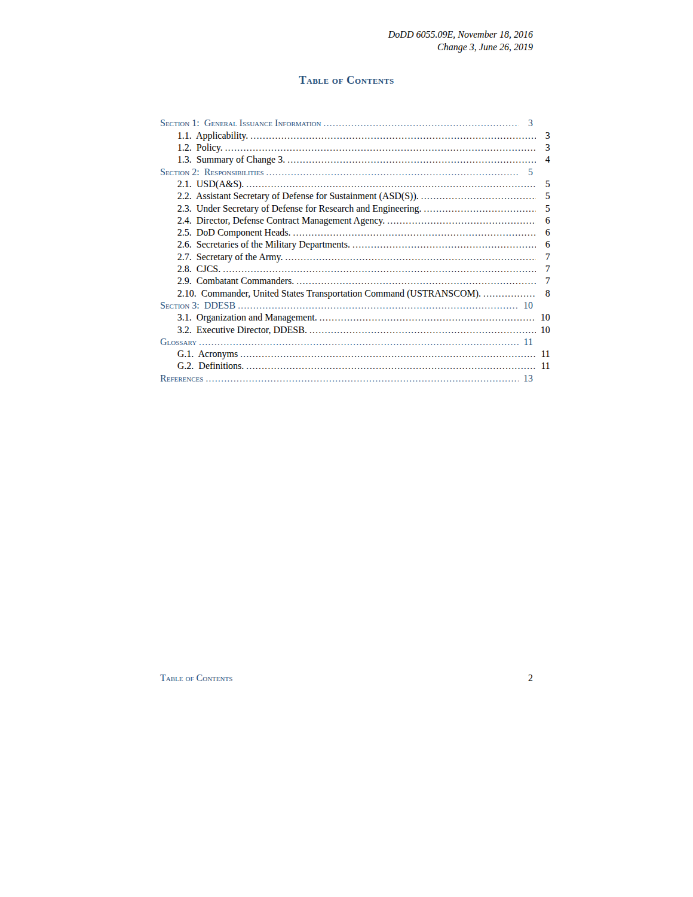DoDD 6055.09E, November 18, 2016
Change 3, June 26, 2019
Table of Contents
Section 1: General Issuance Information .............................................................................. 3
1.1. Applicability. ................................................................................................................. 3
1.2. Policy. .......................................................................................................................... 3
1.3. Summary of Change 3. ................................................................................................... 4
Section 2: Responsibilities ..................................................................................................... 5
2.1. USD(A&S). .................................................................................................................... 5
2.2. Assistant Secretary of Defense for Sustainment (ASD(S)). ........................................... 5
2.3. Under Secretary of Defense for Research and Engineering. .......................................... 5
2.4. Director, Defense Contract Management Agency. ......................................................... 6
2.5. DoD Component Heads. ................................................................................................. 6
2.6. Secretaries of the Military Departments. ....................................................................... 6
2.7. Secretary of the Army. ................................................................................................... 7
2.8. CJCS. ........................................................................................................................... 7
2.9. Combatant Commanders. ................................................................................................ 7
2.10. Commander, United States Transportation Command (USTRANSCOM). ................... 8
Section 3: DDESB ................................................................................................................. 10
3.1. Organization and Management. ..................................................................................... 10
3.2. Executive Director, DDESB. ....................................................................................... 10
Glossary ......................................................................................................................... 11
G.1. Acronyms ..................................................................................................................... 11
G.2. Definitions. ................................................................................................................... 11
References ..................................................................................................................... 13
Table of Contents 2